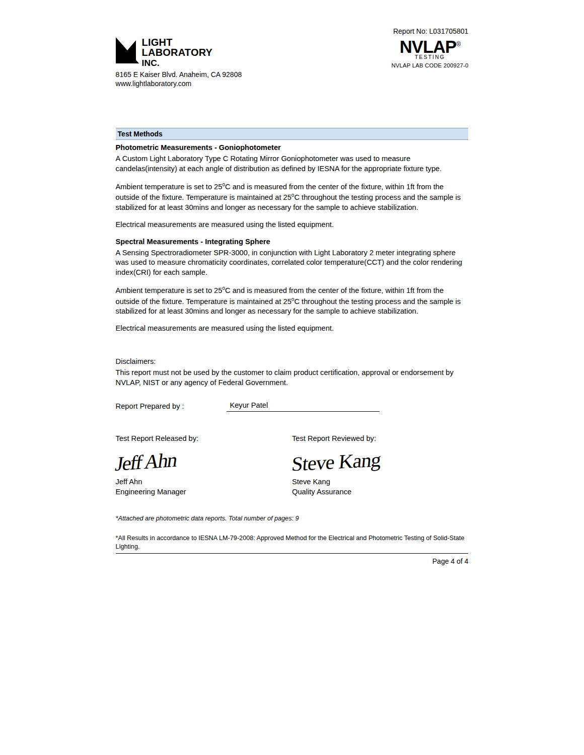Report No: L031705801
LIGHT
LABORATORY
INC.
8165 E Kaiser Blvd. Anaheim, CA 92808
www.lightlaboratory.com
NVLAP®
TESTING
NVLAP LAB CODE 200927-0
Test Methods
Photometric Measurements - Goniophotometer
A Custom Light Laboratory Type C Rotating Mirror Goniophotometer was used to measure candelas(intensity) at each angle of distribution as defined by IESNA for the appropriate fixture type.
Ambient temperature is set to 25oC and is measured from the center of the fixture, within 1ft from the outside of the fixture. Temperature is maintained at 25oC throughout the testing process and the sample is stabilized for at least 30mins and longer as necessary for the sample to achieve stabilization.
Electrical measurements are measured using the listed equipment.
Spectral Measurements - Integrating Sphere
A Sensing Spectroradiometer SPR-3000, in conjunction with Light Laboratory 2 meter integrating sphere was used to measure chromaticity coordinates, correlated color temperature(CCT) and the color rendering index(CRI) for each sample.
Ambient temperature is set to 25oC and is measured from the center of the fixture, within 1ft from the outside of the fixture. Temperature is maintained at 25oC throughout the testing process and the sample is stabilized for at least 30mins and longer as necessary for the sample to achieve stabilization.
Electrical measurements are measured using the listed equipment.
Disclaimers:
This report must not be used by the customer to claim product certification, approval or endorsement by NVLAP, NIST or any agency of Federal Government.
Report Prepared by :
Keyur Patel
| Test Report Released by: | Test Report Reviewed by: |
| Jeff Ahn | Steve Kang |
| Jeff Ahn Engineering Manager | Steve Kang Quality Assurance |
*Attached are photometric data reports. Total number of pages: 9
*All Results in accordance to IESNA LM-79-2008: Approved Method for the Electrical and Photometric Testing of Solid-State Lighting.
Page 4 of 4